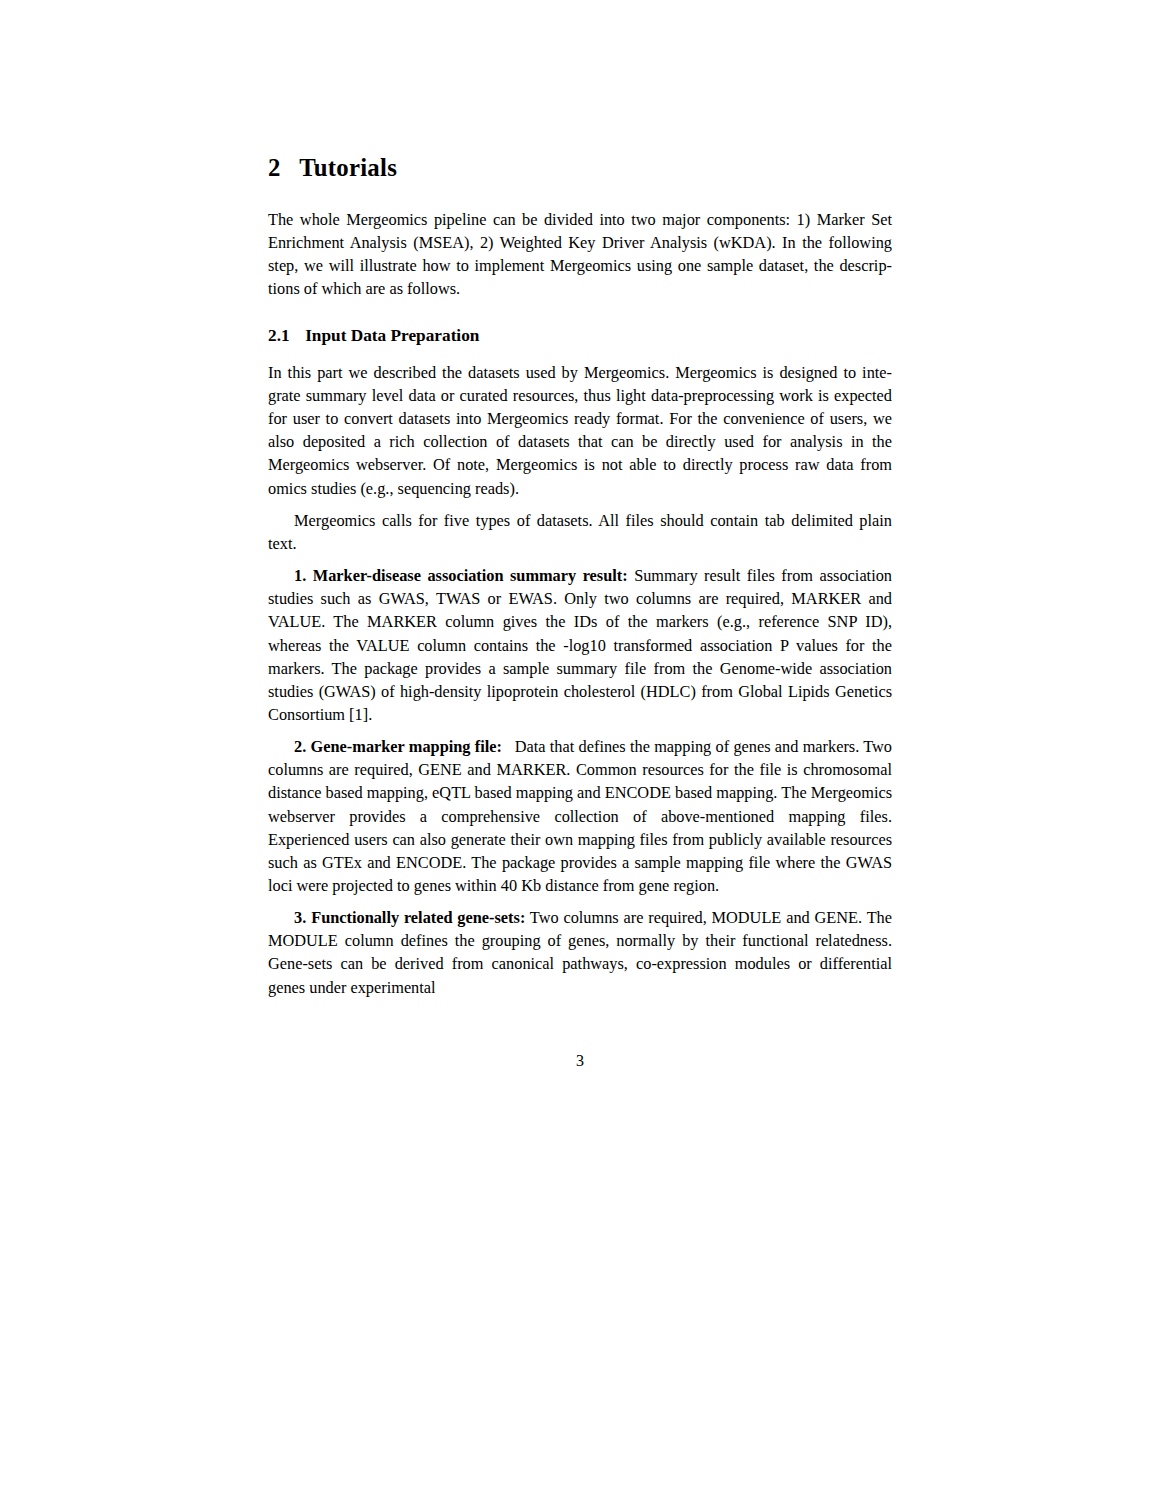2 Tutorials
The whole Mergeomics pipeline can be divided into two major components: 1) Marker Set Enrichment Analysis (MSEA), 2) Weighted Key Driver Analysis (wKDA). In the following step, we will illustrate how to implement Mergeomics using one sample dataset, the descriptions of which are as follows.
2.1 Input Data Preparation
In this part we described the datasets used by Mergeomics. Mergeomics is designed to integrate summary level data or curated resources, thus light data-preprocessing work is expected for user to convert datasets into Mergeomics ready format. For the convenience of users, we also deposited a rich collection of datasets that can be directly used for analysis in the Mergeomics webserver. Of note, Mergeomics is not able to directly process raw data from omics studies (e.g., sequencing reads).
Mergeomics calls for five types of datasets. All files should contain tab delimited plain text.
1. Marker-disease association summary result: Summary result files from association studies such as GWAS, TWAS or EWAS. Only two columns are required, MARKER and VALUE. The MARKER column gives the IDs of the markers (e.g., reference SNP ID), whereas the VALUE column contains the -log10 transformed association P values for the markers. The package provides a sample summary file from the Genome-wide association studies (GWAS) of high-density lipoprotein cholesterol (HDLC) from Global Lipids Genetics Consortium [1].
2. Gene-marker mapping file: Data that defines the mapping of genes and markers. Two columns are required, GENE and MARKER. Common resources for the file is chromosomal distance based mapping, eQTL based mapping and ENCODE based mapping. The Mergeomics webserver provides a comprehensive collection of above-mentioned mapping files. Experienced users can also generate their own mapping files from publicly available resources such as GTEx and ENCODE. The package provides a sample mapping file where the GWAS loci were projected to genes within 40 Kb distance from gene region.
3. Functionally related gene-sets: Two columns are required, MODULE and GENE. The MODULE column defines the grouping of genes, normally by their functional relatedness. Gene-sets can be derived from canonical pathways, co-expression modules or differential genes under experimental
3